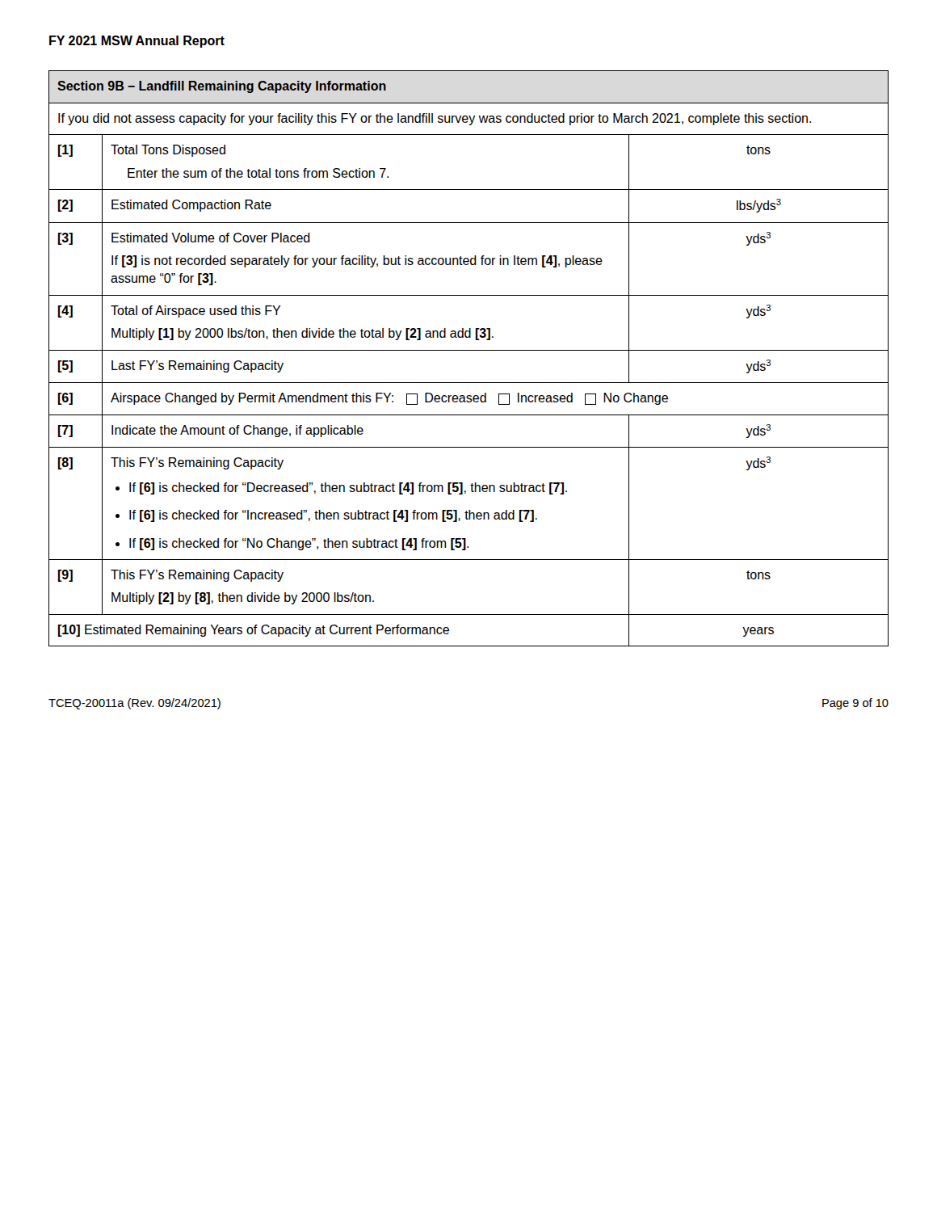FY 2021 MSW Annual Report
| Section 9B – Landfill Remaining Capacity Information |
| If you did not assess capacity for your facility this FY or the landfill survey was conducted prior to March 2021, complete this section. |
| [1] | Total Tons Disposed Enter the sum of the total tons from Section 7. | tons |
| [2] | Estimated Compaction Rate | lbs/yds 3 |
| [3] | Estimated Volume of Cover Placed If [3] is not recorded separately for your facility, but is accounted for in Item [4] , please assume “0” for [3] . | yds 3 |
| [4] | Total of Airspace used this FY Multiply [1] by 2000 lbs/ton, then divide the total by [2] and add [3] . | yds 3 |
| [5] | Last FY’s Remaining Capacity | yds 3 |
| [6] | Airspace Changed by Permit Amendment this FY: Decreased Increased No Change |
| [7] | Indicate the Amount of Change, if applicable | yds 3 |
| [8] | This FY’s Remaining Capacity If [6] is checked for “Decreased”, then subtract [4] from [5] , then subtract [7] . If [6] is checked for “Increased”, then subtract [4] from [5] , then add [7] . If [6] is checked for “No Change”, then subtract [4] from [5] . | yds 3 |
| [9] | This FY’s Remaining Capacity Multiply [2] by [8] , then divide by 2000 lbs/ton. | tons |
| [10] Estimated Remaining Years of Capacity at Current Performance | years |
TCEQ-20011a (Rev. 09/24/2021) Page 9 of 10